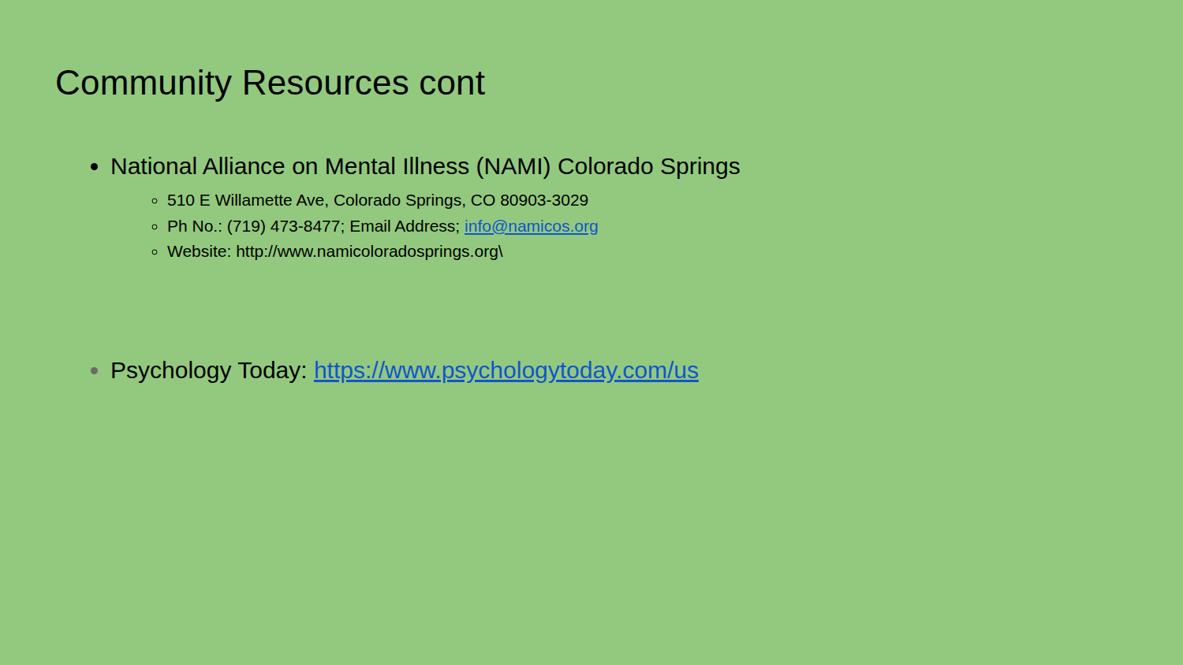Community Resources cont
National Alliance on Mental Illness (NAMI) Colorado Springs
510 E Willamette Ave, Colorado Springs, CO 80903-3029
Ph No.: (719) 473-8477; Email Address; info@namicos.org
Website: http://www.namicoloradosprings.org\
Psychology Today: https://www.psychologytoday.com/us